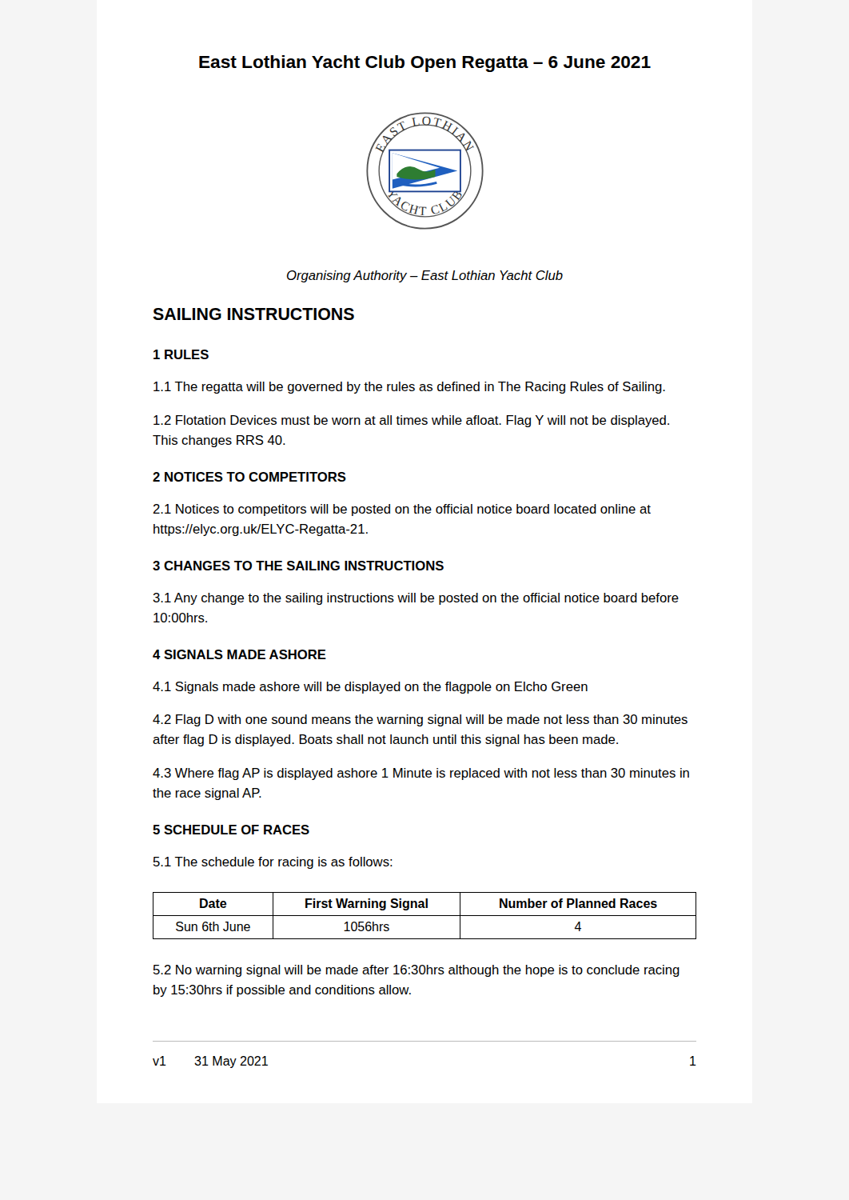East Lothian Yacht Club Open Regatta – 6 June 2021
EAST LOTHIAN YACHT CLUB
Organising Authority – East Lothian Yacht Club
SAILING INSTRUCTIONS
1 RULES
1.1 The regatta will be governed by the rules as defined in The Racing Rules of Sailing.
1.2 Flotation Devices must be worn at all times while afloat. Flag Y will not be displayed. This changes RRS 40.
2 NOTICES TO COMPETITORS
2.1 Notices to competitors will be posted on the official notice board located online at https://elyc.org.uk/ELYC-Regatta-21.
3 CHANGES TO THE SAILING INSTRUCTIONS
3.1 Any change to the sailing instructions will be posted on the official notice board before 10:00hrs.
4 SIGNALS MADE ASHORE
4.1 Signals made ashore will be displayed on the flagpole on Elcho Green
4.2 Flag D with one sound means the warning signal will be made not less than 30 minutes after flag D is displayed. Boats shall not launch until this signal has been made.
4.3 Where flag AP is displayed ashore 1 Minute is replaced with not less than 30 minutes in the race signal AP.
5 SCHEDULE OF RACES
5.1 The schedule for racing is as follows:
| Date | First Warning Signal | Number of Planned Races |
| --- | --- | --- |
| Sun 6th June | 1056hrs | 4 |
5.2 No warning signal will be made after 16:30hrs although the hope is to conclude racing by 15:30hrs if possible and conditions allow.
v131 May 2021
1